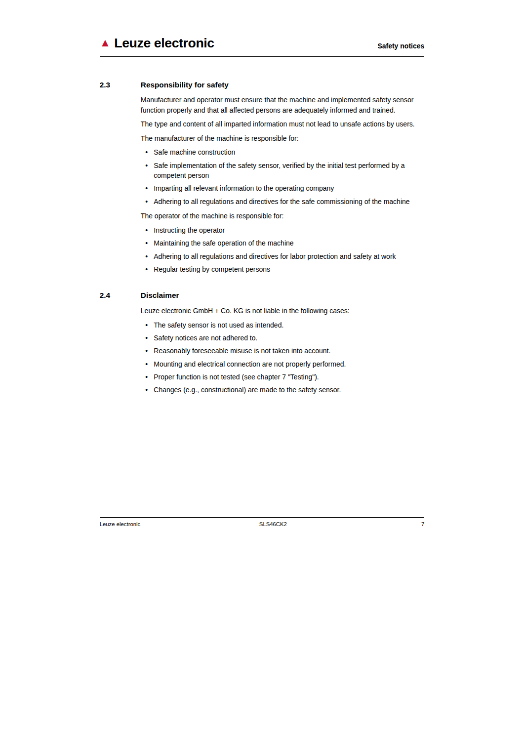▲Leuze electronic
Safety notices
2.3
Responsibility for safety
Manufacturer and operator must ensure that the machine and implemented safety sensor function properly and that all affected persons are adequately informed and trained.
The type and content of all imparted information must not lead to unsafe actions by users.
The manufacturer of the machine is responsible for:
Safe machine construction
Safe implementation of the safety sensor, verified by the initial test performed by a competent person
Imparting all relevant information to the operating company
Adhering to all regulations and directives for the safe commissioning of the machine
The operator of the machine is responsible for:
Instructing the operator
Maintaining the safe operation of the machine
Adhering to all regulations and directives for labor protection and safety at work
Regular testing by competent persons
2.4
Disclaimer
Leuze electronic GmbH + Co. KG is not liable in the following cases:
The safety sensor is not used as intended.
Safety notices are not adhered to.
Reasonably foreseeable misuse is not taken into account.
Mounting and electrical connection are not properly performed.
Proper function is not tested (see chapter 7 "Testing").
Changes (e.g., constructional) are made to the safety sensor.
Leuze electronic
SLS46CK2
7